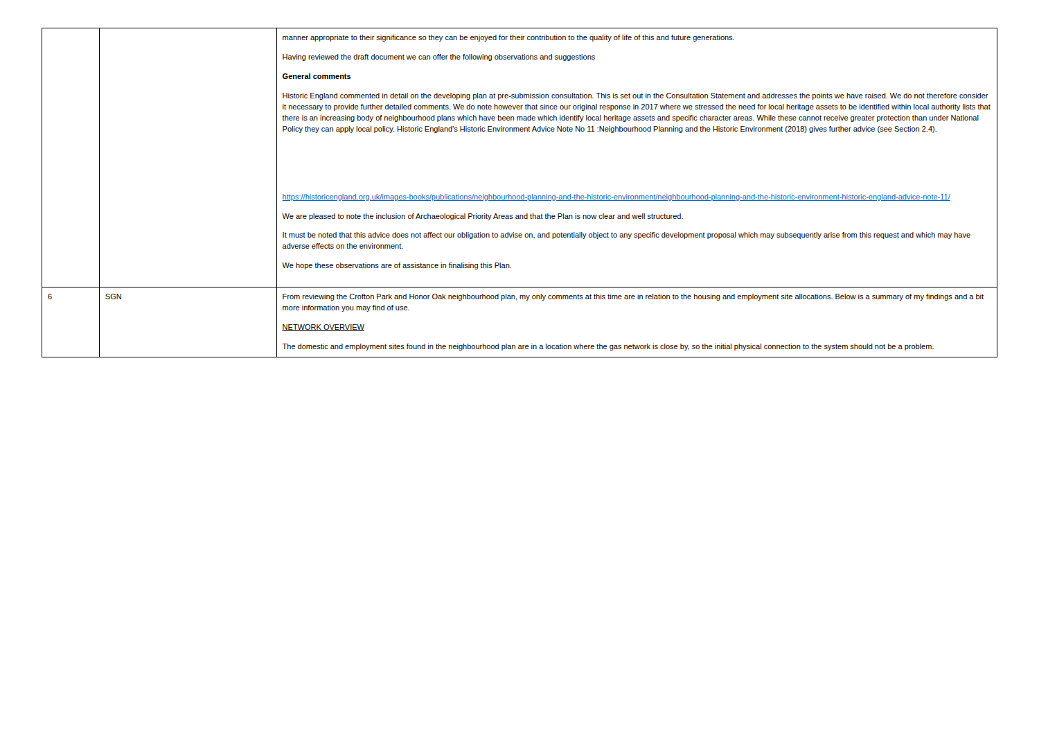| | | manner appropriate to their significance so they can be enjoyed for their contribution to the quality of life of this and future generations. Having reviewed the draft document we can offer the following observations and suggestions General comments Historic England commented in detail on the developing plan at pre-submission consultation. This is set out in the Consultation Statement and addresses the points we have raised. We do not therefore consider it necessary to provide further detailed comments. We do note however that since our original response in 2017 where we stressed the need for local heritage assets to be identified within local authority lists that there is an increasing body of neighbourhood plans which have been made which identify local heritage assets and specific character areas. While these cannot receive greater protection than under National Policy they can apply local policy. Historic England's Historic Environment Advice Note No 11 :Neighbourhood Planning and the Historic Environment (2018) gives further advice (see Section 2.4). https://historicengland.org.uk/images-books/publications/neighbourhood-planning-and-the-historic-environment/neighbourhood-planning-and-the-historic-environment-historic-england-advice-note-11/ We are pleased to note the inclusion of Archaeological Priority Areas and that the Plan is now clear and well structured. It must be noted that this advice does not affect our obligation to advise on, and potentially object to any specific development proposal which may subsequently arise from this request and which may have adverse effects on the environment. We hope these observations are of assistance in finalising this Plan. |
| 6 | SGN | From reviewing the Crofton Park and Honor Oak neighbourhood plan, my only comments at this time are in relation to the housing and employment site allocations. Below is a summary of my findings and a bit more information you may find of use. NETWORK OVERVIEW The domestic and employment sites found in the neighbourhood plan are in a location where the gas network is close by, so the initial physical connection to the system should not be a problem. |